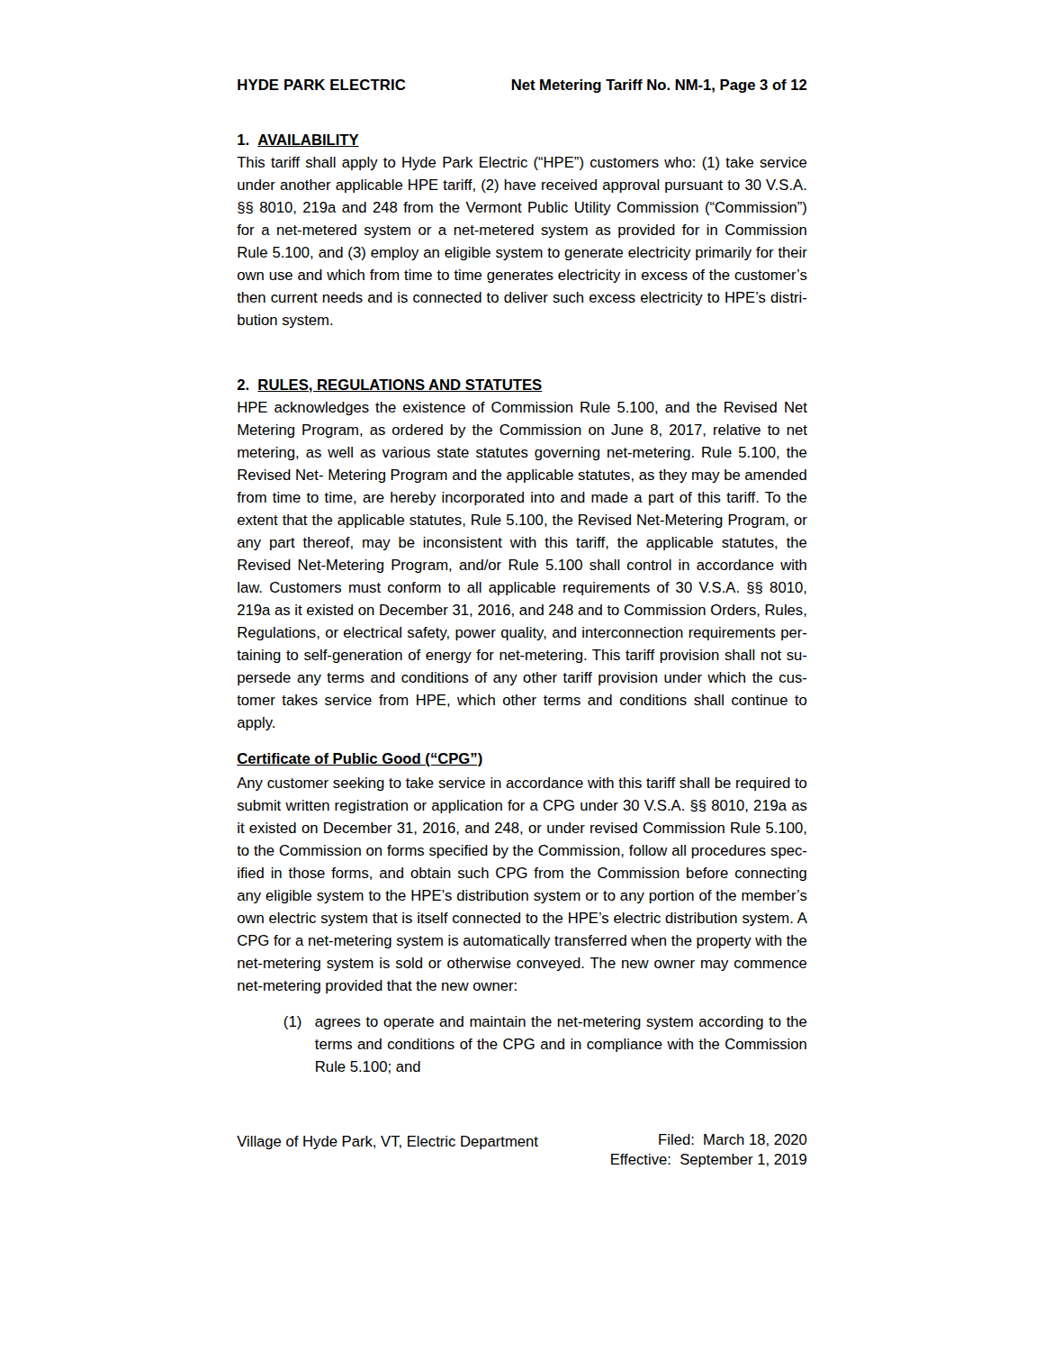HYDE PARK ELECTRIC
Net Metering Tariff No. NM-1, Page 3 of 12
1. AVAILABILITY
This tariff shall apply to Hyde Park Electric (“HPE”) customers who: (1) take service under another applicable HPE tariff, (2) have received approval pursuant to 30 V.S.A. §§ 8010, 219a and 248 from the Vermont Public Utility Commission (“Commission”) for a net-metered system or a net-metered system as provided for in Commission Rule 5.100, and (3) employ an eligible system to generate electricity primarily for their own use and which from time to time generates electricity in excess of the customer’s then current needs and is connected to deliver such excess electricity to HPE’s distribution system.
2. RULES, REGULATIONS AND STATUTES
HPE acknowledges the existence of Commission Rule 5.100, and the Revised Net Metering Program, as ordered by the Commission on June 8, 2017, relative to net metering, as well as various state statutes governing net-metering. Rule 5.100, the Revised Net- Metering Program and the applicable statutes, as they may be amended from time to time, are hereby incorporated into and made a part of this tariff. To the extent that the applicable statutes, Rule 5.100, the Revised Net-Metering Program, or any part thereof, may be inconsistent with this tariff, the applicable statutes, the Revised Net-Metering Program, and/or Rule 5.100 shall control in accordance with law. Customers must conform to all applicable requirements of 30 V.S.A. §§ 8010, 219a as it existed on December 31, 2016, and 248 and to Commission Orders, Rules, Regulations, or electrical safety, power quality, and interconnection requirements pertaining to self-generation of energy for net-metering. This tariff provision shall not supersede any terms and conditions of any other tariff provision under which the customer takes service from HPE, which other terms and conditions shall continue to apply.
Certificate of Public Good (“CPG”)
Any customer seeking to take service in accordance with this tariff shall be required to submit written registration or application for a CPG under 30 V.S.A. §§ 8010, 219a as it existed on December 31, 2016, and 248, or under revised Commission Rule 5.100, to the Commission on forms specified by the Commission, follow all procedures specified in those forms, and obtain such CPG from the Commission before connecting any eligible system to the HPE’s distribution system or to any portion of the member’s own electric system that is itself connected to the HPE’s electric distribution system. A CPG for a net-metering system is automatically transferred when the property with the net-metering system is sold or otherwise conveyed. The new owner may commence net-metering provided that the new owner:
(1) agrees to operate and maintain the net-metering system according to the terms and conditions of the CPG and in compliance with the Commission Rule 5.100; and
Village of Hyde Park, VT, Electric Department
Filed: March 18, 2020
Effective: September 1, 2019